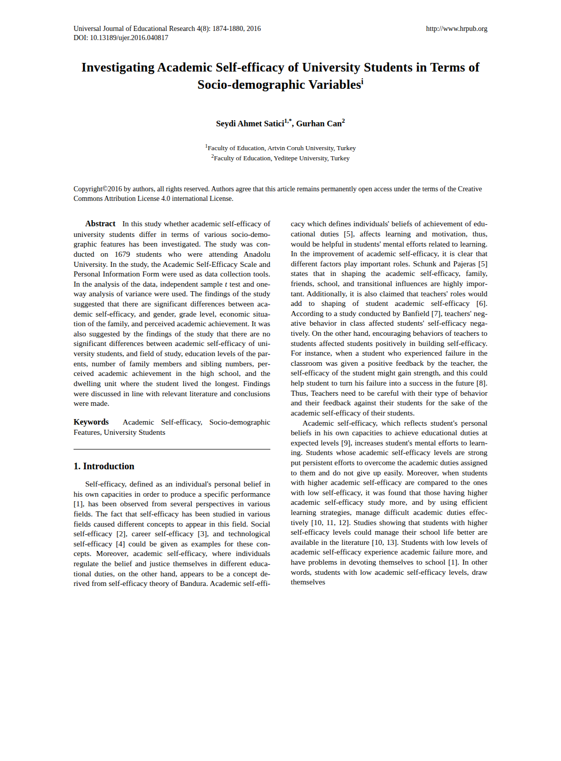Universal Journal of Educational Research 4(8): 1874-1880, 2016
DOI: 10.13189/ujer.2016.040817
http://www.hrpub.org
Investigating Academic Self-efficacy of University Students in Terms of Socio-demographic Variablesi
Seydi Ahmet Satici1,*, Gurhan Can2
1Faculty of Education, Artvin Coruh University, Turkey
2Faculty of Education, Yeditepe University, Turkey
Copyright©2016 by authors, all rights reserved. Authors agree that this article remains permanently open access under the terms of the Creative Commons Attribution License 4.0 international License.
Abstract In this study whether academic self-efficacy of university students differ in terms of various socio-demographic features has been investigated. The study was conducted on 1679 students who were attending Anadolu University. In the study, the Academic Self-Efficacy Scale and Personal Information Form were used as data collection tools. In the analysis of the data, independent sample t test and one-way analysis of variance were used. The findings of the study suggested that there are significant differences between academic self-efficacy, and gender, grade level, economic situation of the family, and perceived academic achievement. It was also suggested by the findings of the study that there are no significant differences between academic self-efficacy of university students, and field of study, education levels of the parents, number of family members and sibling numbers, perceived academic achievement in the high school, and the dwelling unit where the student lived the longest. Findings were discussed in line with relevant literature and conclusions were made.
Keywords Academic Self-efficacy, Socio-demographic Features, University Students
1. Introduction
Self-efficacy, defined as an individual's personal belief in his own capacities in order to produce a specific performance [1], has been observed from several perspectives in various fields. The fact that self-efficacy has been studied in various fields caused different concepts to appear in this field. Social self-efficacy [2], career self-efficacy [3], and technological self-efficacy [4] could be given as examples for these concepts. Moreover, academic self-efficacy, where individuals regulate the belief and justice themselves in different educational duties, on the other hand, appears to be a concept derived from self-efficacy theory of Bandura. Academic self-efficacy which defines individuals' beliefs of achievement of educational duties [5], affects learning and motivation, thus, would be helpful in students' mental efforts related to learning. In the improvement of academic self-efficacy, it is clear that different factors play important roles. Schunk and Pajeras [5] states that in shaping the academic self-efficacy, family, friends, school, and transitional influences are highly important. Additionally, it is also claimed that teachers' roles would add to shaping of student academic self-efficacy [6]. According to a study conducted by Banfield [7], teachers' negative behavior in class affected students' self-efficacy negatively. On the other hand, encouraging behaviors of teachers to students affected students positively in building self-efficacy. For instance, when a student who experienced failure in the classroom was given a positive feedback by the teacher, the self-efficacy of the student might gain strength, and this could help student to turn his failure into a success in the future [8]. Thus, Teachers need to be careful with their type of behavior and their feedback against their students for the sake of the academic self-efficacy of their students.
Academic self-efficacy, which reflects student's personal beliefs in his own capacities to achieve educational duties at expected levels [9], increases student's mental efforts to learning. Students whose academic self-efficacy levels are strong put persistent efforts to overcome the academic duties assigned to them and do not give up easily. Moreover, when students with higher academic self-efficacy are compared to the ones with low self-efficacy, it was found that those having higher academic self-efficacy study more, and by using efficient learning strategies, manage difficult academic duties effectively [10, 11, 12]. Studies showing that students with higher self-efficacy levels could manage their school life better are available in the literature [10, 13]. Students with low levels of academic self-efficacy experience academic failure more, and have problems in devoting themselves to school [1]. In other words, students with low academic self-efficacy levels, draw themselves